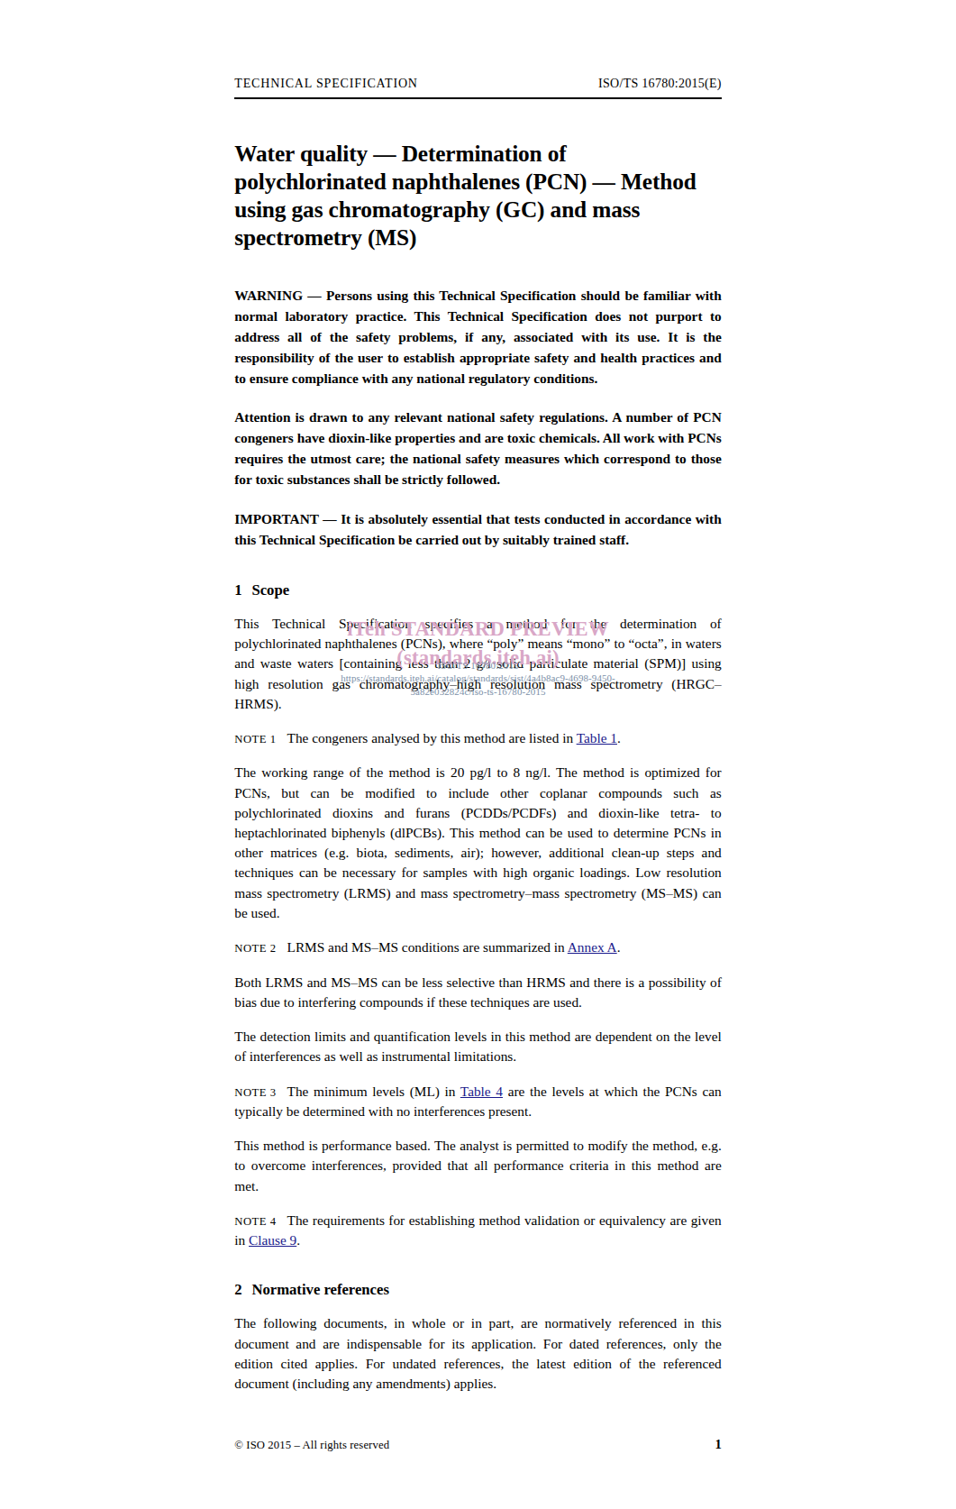Technical Specification ISO/TS 16780:2015(E)
Water quality — Determination of polychlorinated naphthalenes (PCN) — Method using gas chromatography (GC) and mass spectrometry (MS)
WARNING — Persons using this Technical Specification should be familiar with normal laboratory practice. This Technical Specification does not purport to address all of the safety problems, if any, associated with its use. It is the responsibility of the user to establish appropriate safety and health practices and to ensure compliance with any national regulatory conditions.
Attention is drawn to any relevant national safety regulations. A number of PCN congeners have dioxin-like properties and are toxic chemicals. All work with PCNs requires the utmost care; the national safety measures which correspond to those for toxic substances shall be strictly followed.
IMPORTANT — It is absolutely essential that tests conducted in accordance with this Technical Specification be carried out by suitably trained staff.
1 Scope
iTeh STANDARD PREVIEW
(standards.iteh.ai)
ISO/TS 16780:2015
https://standards.iteh.ai/catalog/standards/sist/4a4b8ac9-4698-9450-
5a82e032824c/iso-ts-16780-2015
This Technical Specification specifies a method for the determination of polychlorinated naphthalenes (PCNs), where “poly” means “mono” to “octa”, in waters and waste waters [containing less than 2 g/l solid particulate material (SPM)] using high resolution gas chromatography–high resolution mass spectrometry (HRGC–HRMS).
NOTE 1 The congeners analysed by this method are listed in Table 1.
The working range of the method is 20 pg/l to 8 ng/l. The method is optimized for PCNs, but can be modified to include other coplanar compounds such as polychlorinated dioxins and furans (PCDDs/PCDFs) and dioxin-like tetra- to heptachlorinated biphenyls (dlPCBs). This method can be used to determine PCNs in other matrices (e.g. biota, sediments, air); however, additional clean-up steps and techniques can be necessary for samples with high organic loadings. Low resolution mass spectrometry (LRMS) and mass spectrometry–mass spectrometry (MS–MS) can be used.
NOTE 2 LRMS and MS–MS conditions are summarized in Annex A.
Both LRMS and MS–MS can be less selective than HRMS and there is a possibility of bias due to interfering compounds if these techniques are used.
The detection limits and quantification levels in this method are dependent on the level of interferences as well as instrumental limitations.
NOTE 3 The minimum levels (ML) in Table 4 are the levels at which the PCNs can typically be determined with no interferences present.
This method is performance based. The analyst is permitted to modify the method, e.g. to overcome interferences, provided that all performance criteria in this method are met.
NOTE 4 The requirements for establishing method validation or equivalency are given in Clause 9.
2 Normative references
The following documents, in whole or in part, are normatively referenced in this document and are indispensable for its application. For dated references, only the edition cited applies. For undated references, the latest edition of the referenced document (including any amendments) applies.
© ISO 2015 – All rights reserved 1